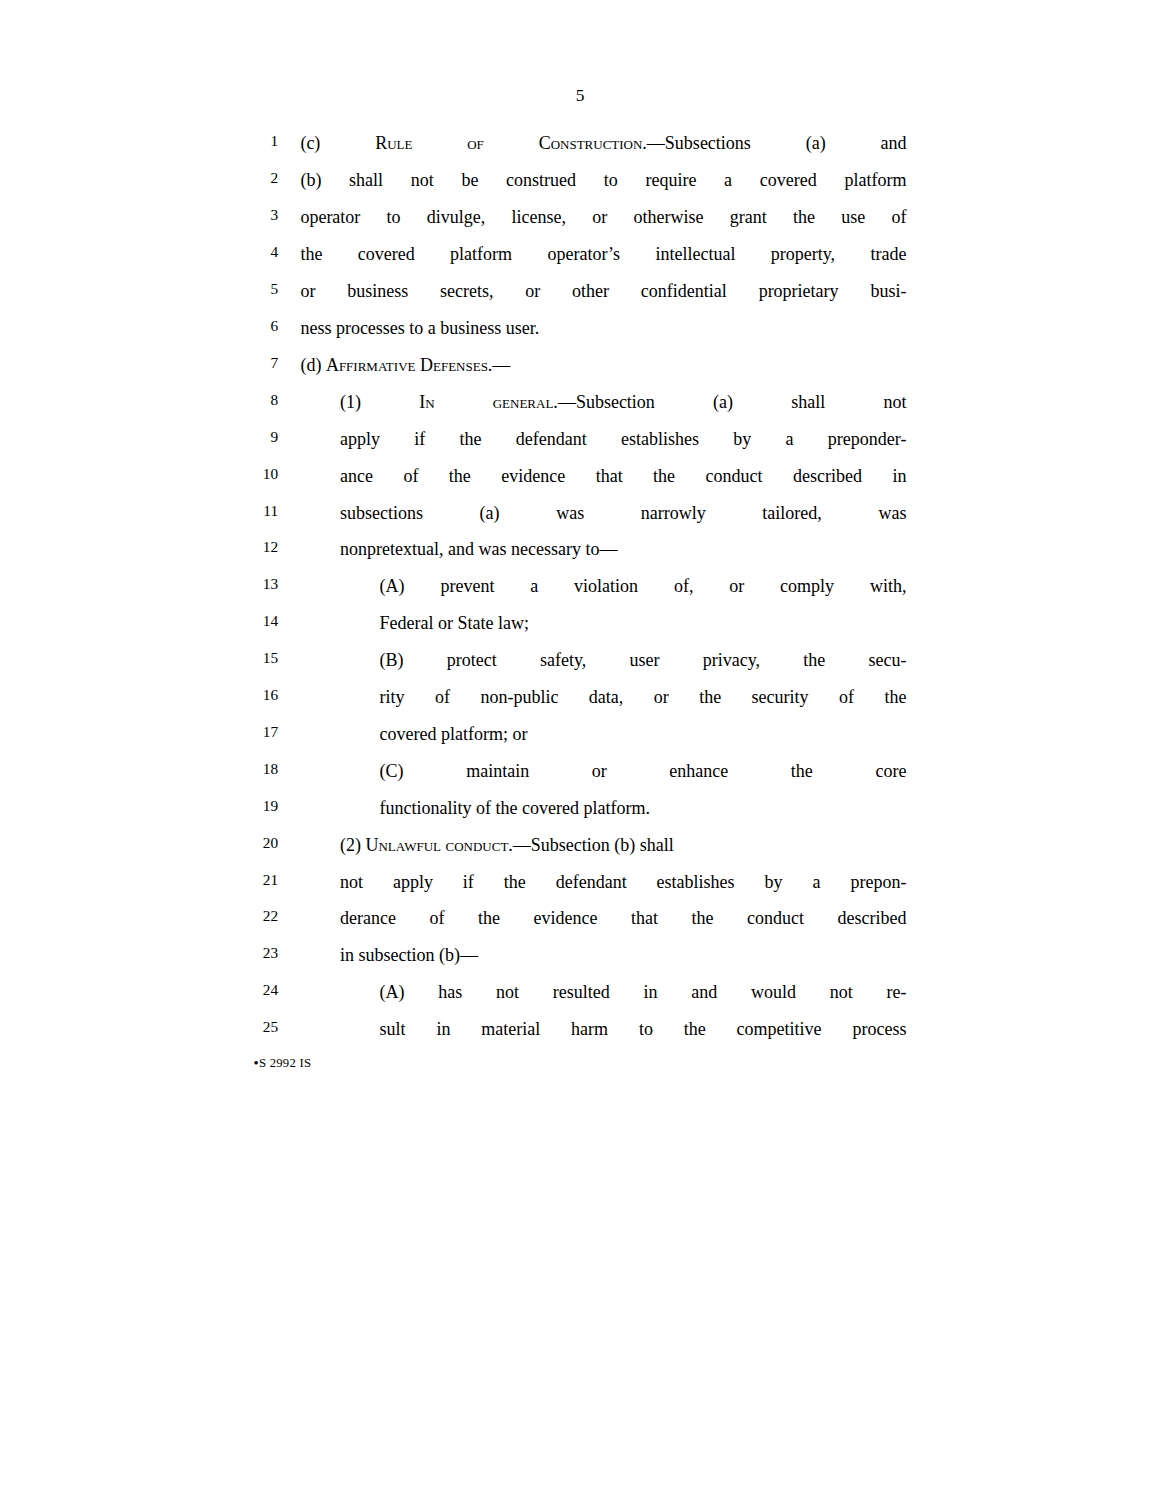5
(c) Rule of Construction.—Subsections (a) and
(b) shall not be construed to require a covered platform
operator to divulge, license, or otherwise grant the use of
the covered platform operator’s intellectual property, trade
or business secrets, or other confidential proprietary busi-
ness processes to a business user.
(d) Affirmative Defenses.—
(1) In general.—Subsection (a) shall not
apply if the defendant establishes by a preponder-
ance of the evidence that the conduct described in
subsections (a) was narrowly tailored, was
nonpretextual, and was necessary to—
(A) prevent a violation of, or comply with,
Federal or State law;
(B) protect safety, user privacy, the secu-
rity of non-public data, or the security of the
covered platform; or
(C) maintain or enhance the core
functionality of the covered platform.
(2) Unlawful conduct.—Subsection (b) shall
not apply if the defendant establishes by a prepon-
derance of the evidence that the conduct described
in subsection (b)—
(A) has not resulted in and would not re-
sult in material harm to the competitive process
•S 2992 IS